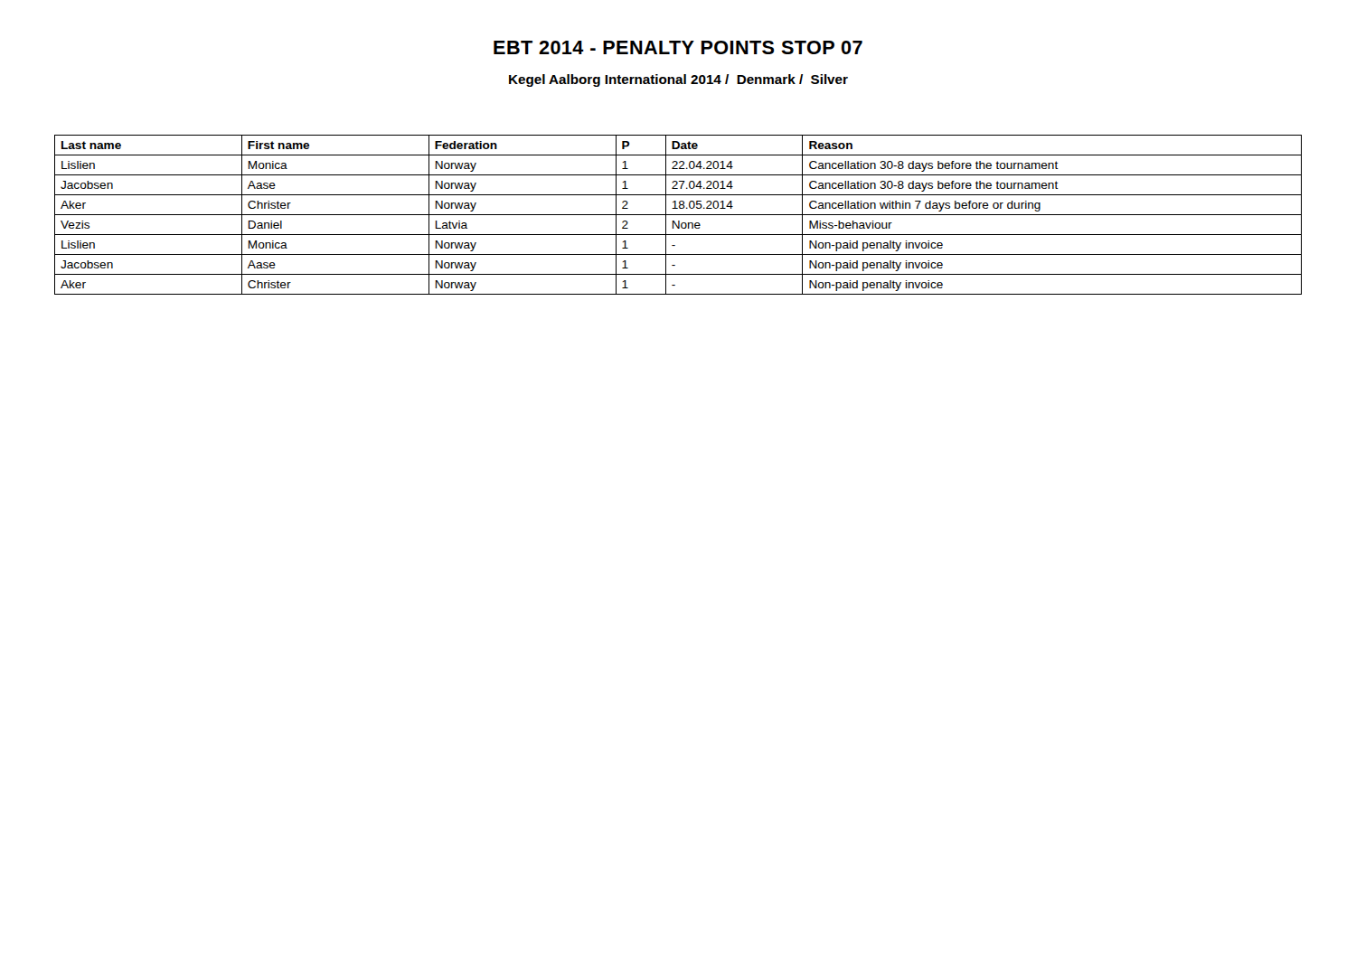EBT 2014 - PENALTY POINTS STOP 07
Kegel Aalborg International 2014 / Denmark / Silver
| Last name | First name | Federation | P | Date | Reason |
| --- | --- | --- | --- | --- | --- |
| Lislien | Monica | Norway | 1 | 22.04.2014 | Cancellation 30-8 days before the tournament |
| Jacobsen | Aase | Norway | 1 | 27.04.2014 | Cancellation 30-8 days before the tournament |
| Aker | Christer | Norway | 2 | 18.05.2014 | Cancellation within 7 days before or during |
| Vezis | Daniel | Latvia | 2 | None | Miss-behaviour |
| Lislien | Monica | Norway | 1 | - | Non-paid penalty invoice |
| Jacobsen | Aase | Norway | 1 | - | Non-paid penalty invoice |
| Aker | Christer | Norway | 1 | - | Non-paid penalty invoice |